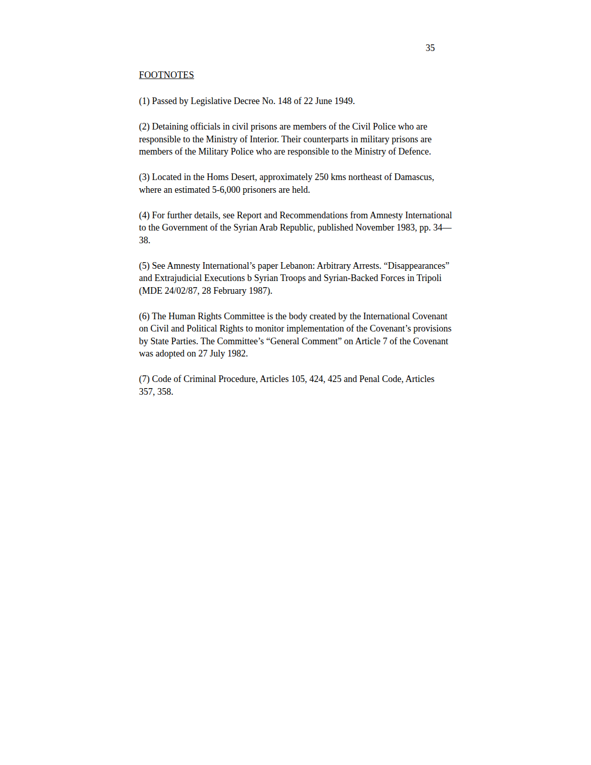35
FOOTNOTES
(1) Passed by Legislative Decree No. 148 of 22 June 1949.
(2) Detaining officials in civil prisons are members of the Civil Police who are responsible to the Ministry of Interior. Their counterparts in military prisons are members of the Military Police who are responsible to the Ministry of Defence.
(3) Located in the Homs Desert, approximately 250 kms northeast of Damascus, where an estimated 5-6,000 prisoners are held.
(4) For further details, see Report and Recommendations from Amnesty International to the Government of the Syrian Arab Republic, published November 1983, pp. 34—38.
(5) See Amnesty International’s paper Lebanon: Arbitrary Arrests. “Disappearances” and Extrajudicial Executions b Syrian Troops and Syrian-Backed Forces in Tripoli (MDE 24/02/87, 28 February 1987).
(6) The Human Rights Committee is the body created by the International Covenant on Civil and Political Rights to monitor implementation of the Covenant’s provisions by State Parties. The Committee’s “General Comment” on Article 7 of the Covenant was adopted on 27 July 1982.
(7) Code of Criminal Procedure, Articles 105, 424, 425 and Penal Code, Articles 357, 358.